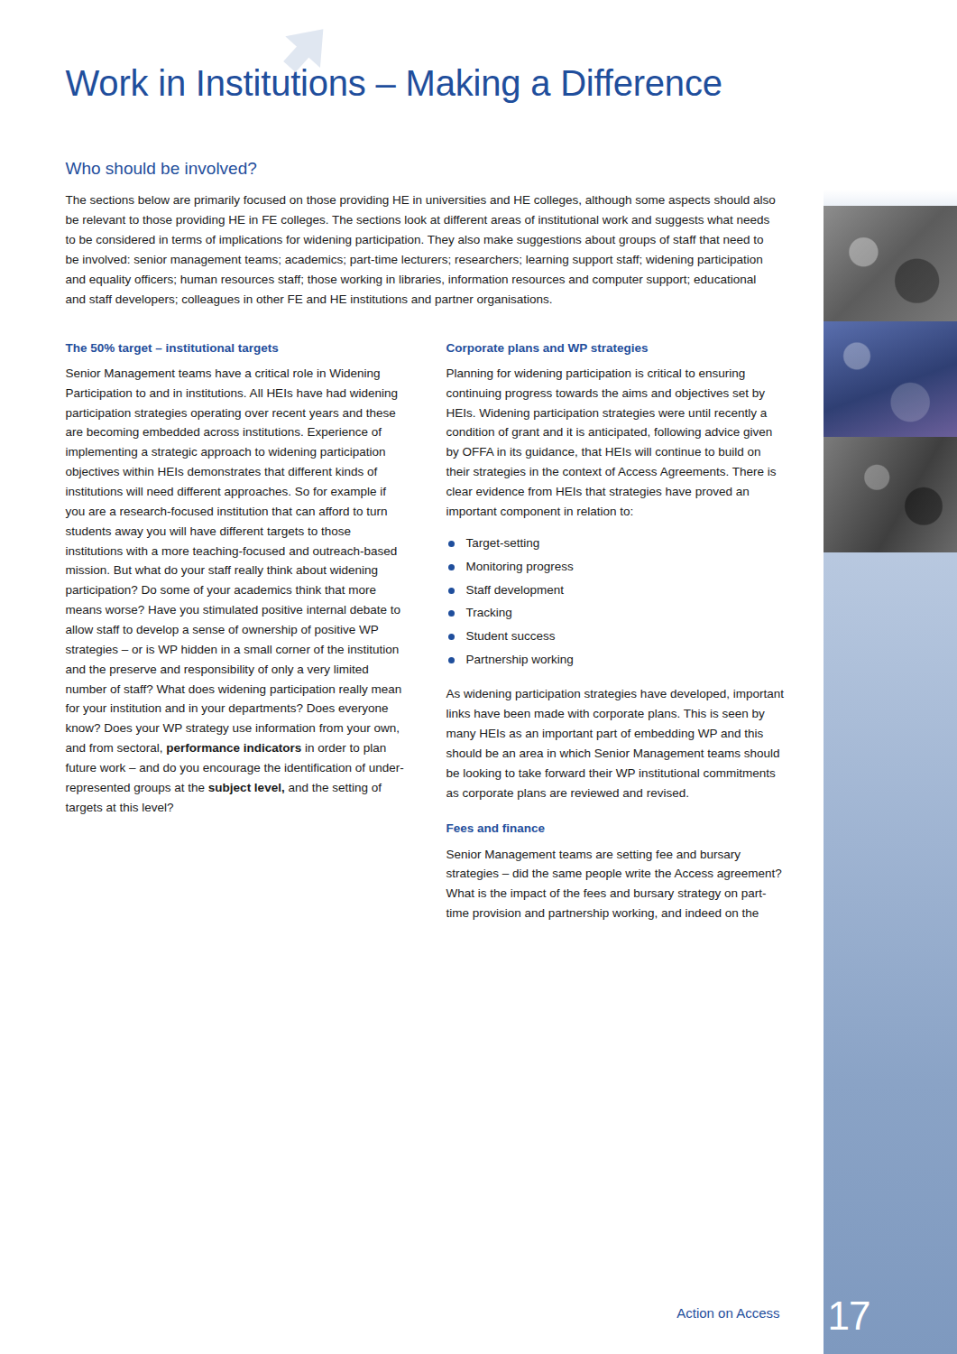Work in Institutions – Making a Difference
Who should be involved?
The sections below are primarily focused on those providing HE in universities and HE colleges, although some aspects should also be relevant to those providing HE in FE colleges. The sections look at different areas of institutional work and suggests what needs to be considered in terms of implications for widening participation. They also make suggestions about groups of staff that need to be involved: senior management teams; academics; part-time lecturers; researchers; learning support staff; widening participation and equality officers; human resources staff; those working in libraries, information resources and computer support; educational and staff developers; colleagues in other FE and HE institutions and partner organisations.
The 50% target – institutional targets
Senior Management teams have a critical role in Widening Participation to and in institutions. All HEIs have had widening participation strategies operating over recent years and these are becoming embedded across institutions. Experience of implementing a strategic approach to widening participation objectives within HEIs demonstrates that different kinds of institutions will need different approaches. So for example if you are a research-focused institution that can afford to turn students away you will have different targets to those institutions with a more teaching-focused and outreach-based mission. But what do your staff really think about widening participation? Do some of your academics think that more means worse? Have you stimulated positive internal debate to allow staff to develop a sense of ownership of positive WP strategies – or is WP hidden in a small corner of the institution and the preserve and responsibility of only a very limited number of staff? What does widening participation really mean for your institution and in your departments? Does everyone know? Does your WP strategy use information from your own, and from sectoral, performance indicators in order to plan future work – and do you encourage the identification of under-represented groups at the subject level, and the setting of targets at this level?
Corporate plans and WP strategies
Planning for widening participation is critical to ensuring continuing progress towards the aims and objectives set by HEIs. Widening participation strategies were until recently a condition of grant and it is anticipated, following advice given by OFFA in its guidance, that HEIs will continue to build on their strategies in the context of Access Agreements. There is clear evidence from HEIs that strategies have proved an important component in relation to:
Target-setting
Monitoring progress
Staff development
Tracking
Student success
Partnership working
As widening participation strategies have developed, important links have been made with corporate plans. This is seen by many HEIs as an important part of embedding WP and this should be an area in which Senior Management teams should be looking to take forward their WP institutional commitments as corporate plans are reviewed and revised.
Fees and finance
Senior Management teams are setting fee and bursary strategies – did the same people write the Access agreement? What is the impact of the fees and bursary strategy on part-time provision and partnership working, and indeed on the
Action on Access
17